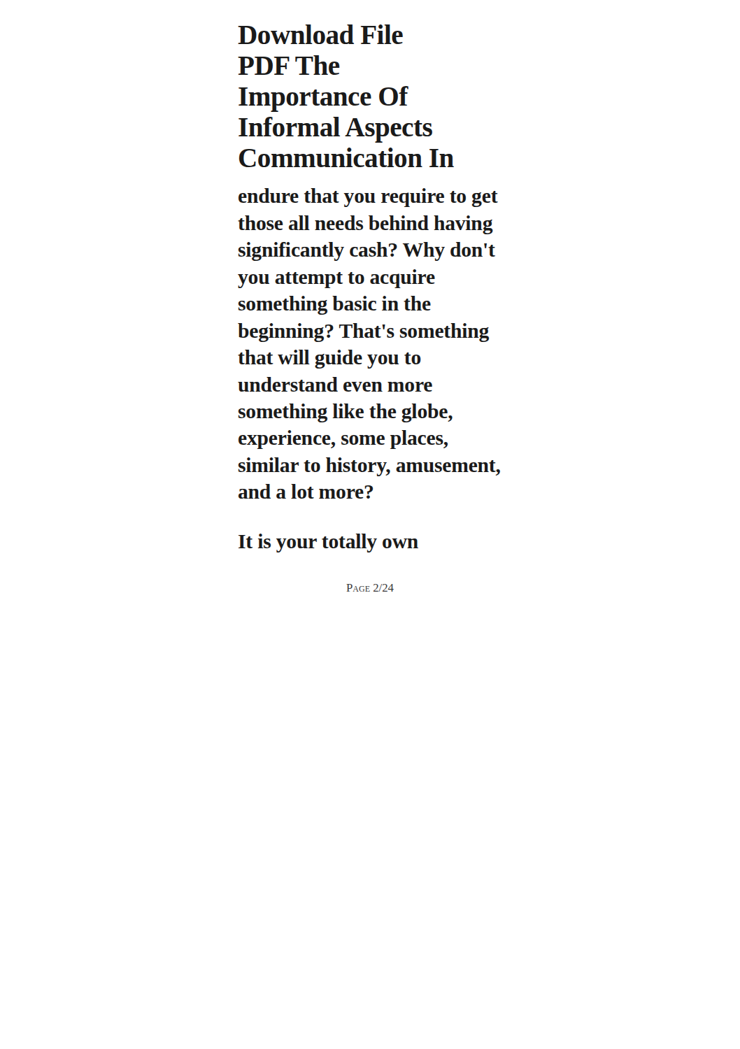Download File PDF The Importance Of Informal Aspects Communication In
endure that you require to get those all needs behind having significantly cash? Why don't you attempt to acquire something basic in the beginning? That's something that will guide you to understand even more something like the globe, experience, some places, similar to history, amusement, and a lot more?
It is your totally own
Page 2/24